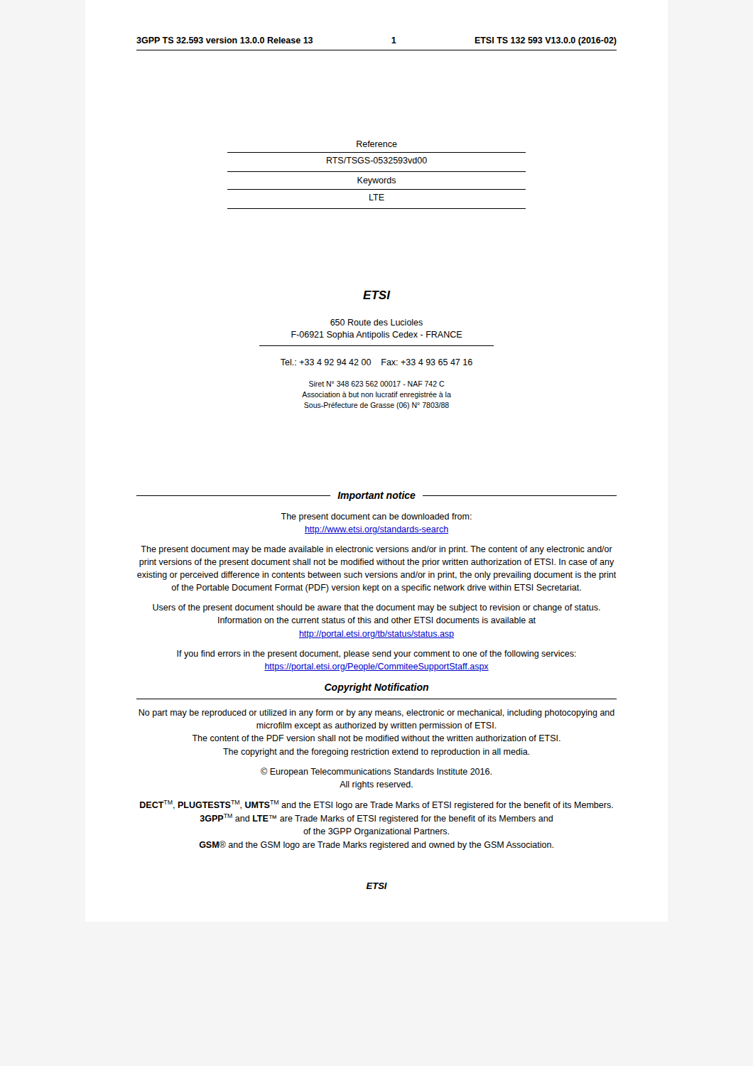3GPP TS 32.593 version 13.0.0 Release 13
1
ETSI TS 132 593 V13.0.0 (2016-02)
| Reference |
| RTS/TSGS-0532593vd00 |
| Keywords |
| LTE |
ETSI
650 Route des Lucioles
F-06921 Sophia Antipolis Cedex - FRANCE
Tel.: +33 4 92 94 42 00 Fax: +33 4 93 65 47 16
Siret N° 348 623 562 00017 - NAF 742 C
Association à but non lucratif enregistrée à la
Sous-Préfecture de Grasse (06) N° 7803/88
Important notice
The present document can be downloaded from:
http://www.etsi.org/standards-search
The present document may be made available in electronic versions and/or in print. The content of any electronic and/or print versions of the present document shall not be modified without the prior written authorization of ETSI. In case of any existing or perceived difference in contents between such versions and/or in print, the only prevailing document is the print of the Portable Document Format (PDF) version kept on a specific network drive within ETSI Secretariat.
Users of the present document should be aware that the document may be subject to revision or change of status. Information on the current status of this and other ETSI documents is available at
http://portal.etsi.org/tb/status/status.asp
If you find errors in the present document, please send your comment to one of the following services:
https://portal.etsi.org/People/CommiteeSupportStaff.aspx
Copyright Notification
No part may be reproduced or utilized in any form or by any means, electronic or mechanical, including photocopying and microfilm except as authorized by written permission of ETSI.
The content of the PDF version shall not be modified without the written authorization of ETSI.
The copyright and the foregoing restriction extend to reproduction in all media.
© European Telecommunications Standards Institute 2016.
All rights reserved.
DECTTM, PLUGTESTSTM, UMTSTM and the ETSI logo are Trade Marks of ETSI registered for the benefit of its Members.
3GPPTM and LTE™ are Trade Marks of ETSI registered for the benefit of its Members and
of the 3GPP Organizational Partners.
GSM® and the GSM logo are Trade Marks registered and owned by the GSM Association.
ETSI